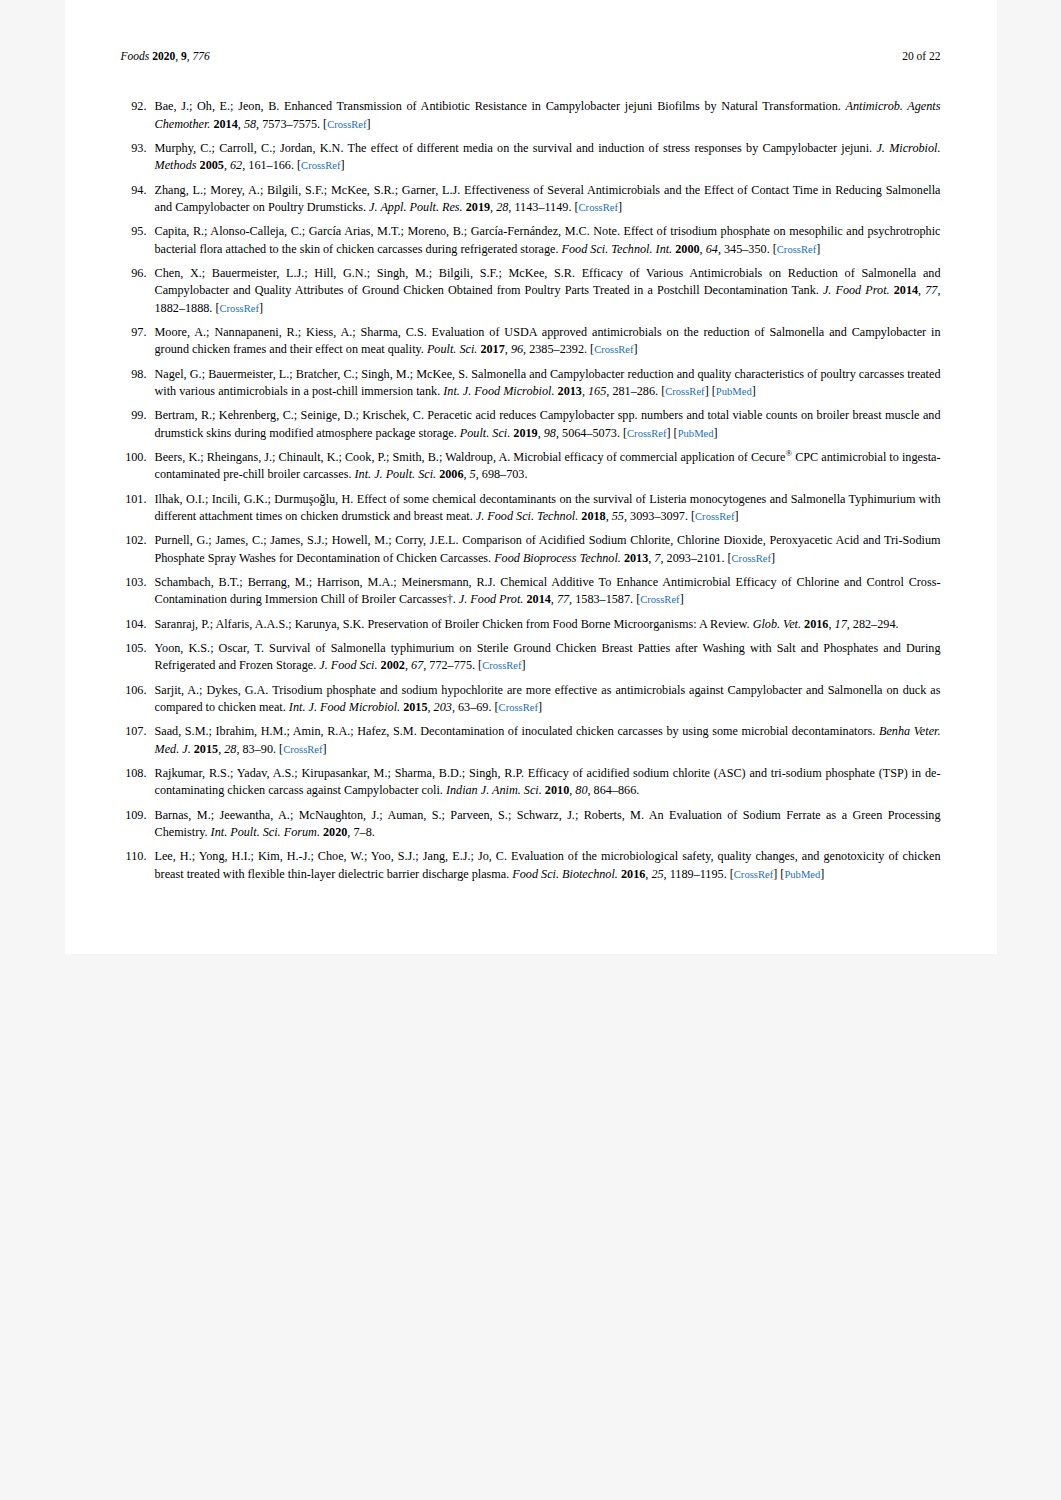Foods 2020, 9, 776
20 of 22
92. Bae, J.; Oh, E.; Jeon, B. Enhanced Transmission of Antibiotic Resistance in Campylobacter jejuni Biofilms by Natural Transformation. Antimicrob. Agents Chemother. 2014, 58, 7573–7575. [CrossRef]
93. Murphy, C.; Carroll, C.; Jordan, K.N. The effect of different media on the survival and induction of stress responses by Campylobacter jejuni. J. Microbiol. Methods 2005, 62, 161–166. [CrossRef]
94. Zhang, L.; Morey, A.; Bilgili, S.F.; McKee, S.R.; Garner, L.J. Effectiveness of Several Antimicrobials and the Effect of Contact Time in Reducing Salmonella and Campylobacter on Poultry Drumsticks. J. Appl. Poult. Res. 2019, 28, 1143–1149. [CrossRef]
95. Capita, R.; Alonso-Calleja, C.; García Arias, M.T.; Moreno, B.; García-Fernández, M.C. Note. Effect of trisodium phosphate on mesophilic and psychrotrophic bacterial flora attached to the skin of chicken carcasses during refrigerated storage. Food Sci. Technol. Int. 2000, 64, 345–350. [CrossRef]
96. Chen, X.; Bauermeister, L.J.; Hill, G.N.; Singh, M.; Bilgili, S.F.; McKee, S.R. Efficacy of Various Antimicrobials on Reduction of Salmonella and Campylobacter and Quality Attributes of Ground Chicken Obtained from Poultry Parts Treated in a Postchill Decontamination Tank. J. Food Prot. 2014, 77, 1882–1888. [CrossRef]
97. Moore, A.; Nannapaneni, R.; Kiess, A.; Sharma, C.S. Evaluation of USDA approved antimicrobials on the reduction of Salmonella and Campylobacter in ground chicken frames and their effect on meat quality. Poult. Sci. 2017, 96, 2385–2392. [CrossRef]
98. Nagel, G.; Bauermeister, L.; Bratcher, C.; Singh, M.; McKee, S. Salmonella and Campylobacter reduction and quality characteristics of poultry carcasses treated with various antimicrobials in a post-chill immersion tank. Int. J. Food Microbiol. 2013, 165, 281–286. [CrossRef] [PubMed]
99. Bertram, R.; Kehrenberg, C.; Seinige, D.; Krischek, C. Peracetic acid reduces Campylobacter spp. numbers and total viable counts on broiler breast muscle and drumstick skins during modified atmosphere package storage. Poult. Sci. 2019, 98, 5064–5073. [CrossRef] [PubMed]
100. Beers, K.; Rheingans, J.; Chinault, K.; Cook, P.; Smith, B.; Waldroup, A. Microbial efficacy of commercial application of Cecure® CPC antimicrobial to ingesta-contaminated pre-chill broiler carcasses. Int. J. Poult. Sci. 2006, 5, 698–703.
101. Ilhak, O.I.; Incili, G.K.; Durmuşoğlu, H. Effect of some chemical decontaminants on the survival of Listeria monocytogenes and Salmonella Typhimurium with different attachment times on chicken drumstick and breast meat. J. Food Sci. Technol. 2018, 55, 3093–3097. [CrossRef]
102. Purnell, G.; James, C.; James, S.J.; Howell, M.; Corry, J.E.L. Comparison of Acidified Sodium Chlorite, Chlorine Dioxide, Peroxyacetic Acid and Tri-Sodium Phosphate Spray Washes for Decontamination of Chicken Carcasses. Food Bioprocess Technol. 2013, 7, 2093–2101. [CrossRef]
103. Schambach, B.T.; Berrang, M.; Harrison, M.A.; Meinersmann, R.J. Chemical Additive To Enhance Antimicrobial Efficacy of Chlorine and Control Cross-Contamination during Immersion Chill of Broiler Carcasses†. J. Food Prot. 2014, 77, 1583–1587. [CrossRef]
104. Saranraj, P.; Alfaris, A.A.S.; Karunya, S.K. Preservation of Broiler Chicken from Food Borne Microorganisms: A Review. Glob. Vet. 2016, 17, 282–294.
105. Yoon, K.S.; Oscar, T. Survival of Salmonella typhimurium on Sterile Ground Chicken Breast Patties after Washing with Salt and Phosphates and During Refrigerated and Frozen Storage. J. Food Sci. 2002, 67, 772–775. [CrossRef]
106. Sarjit, A.; Dykes, G.A. Trisodium phosphate and sodium hypochlorite are more effective as antimicrobials against Campylobacter and Salmonella on duck as compared to chicken meat. Int. J. Food Microbiol. 2015, 203, 63–69. [CrossRef]
107. Saad, S.M.; Ibrahim, H.M.; Amin, R.A.; Hafez, S.M. Decontamination of inoculated chicken carcasses by using some microbial decontaminators. Benha Veter. Med. J. 2015, 28, 83–90. [CrossRef]
108. Rajkumar, R.S.; Yadav, A.S.; Kirupasankar, M.; Sharma, B.D.; Singh, R.P. Efficacy of acidified sodium chlorite (ASC) and tri-sodium phosphate (TSP) in decontaminating chicken carcass against Campylobacter coli. Indian J. Anim. Sci. 2010, 80, 864–866.
109. Barnas, M.; Jeewantha, A.; McNaughton, J.; Auman, S.; Parveen, S.; Schwarz, J.; Roberts, M. An Evaluation of Sodium Ferrate as a Green Processing Chemistry. Int. Poult. Sci. Forum. 2020, 7–8.
110. Lee, H.; Yong, H.I.; Kim, H.-J.; Choe, W.; Yoo, S.J.; Jang, E.J.; Jo, C. Evaluation of the microbiological safety, quality changes, and genotoxicity of chicken breast treated with flexible thin-layer dielectric barrier discharge plasma. Food Sci. Biotechnol. 2016, 25, 1189–1195. [CrossRef] [PubMed]